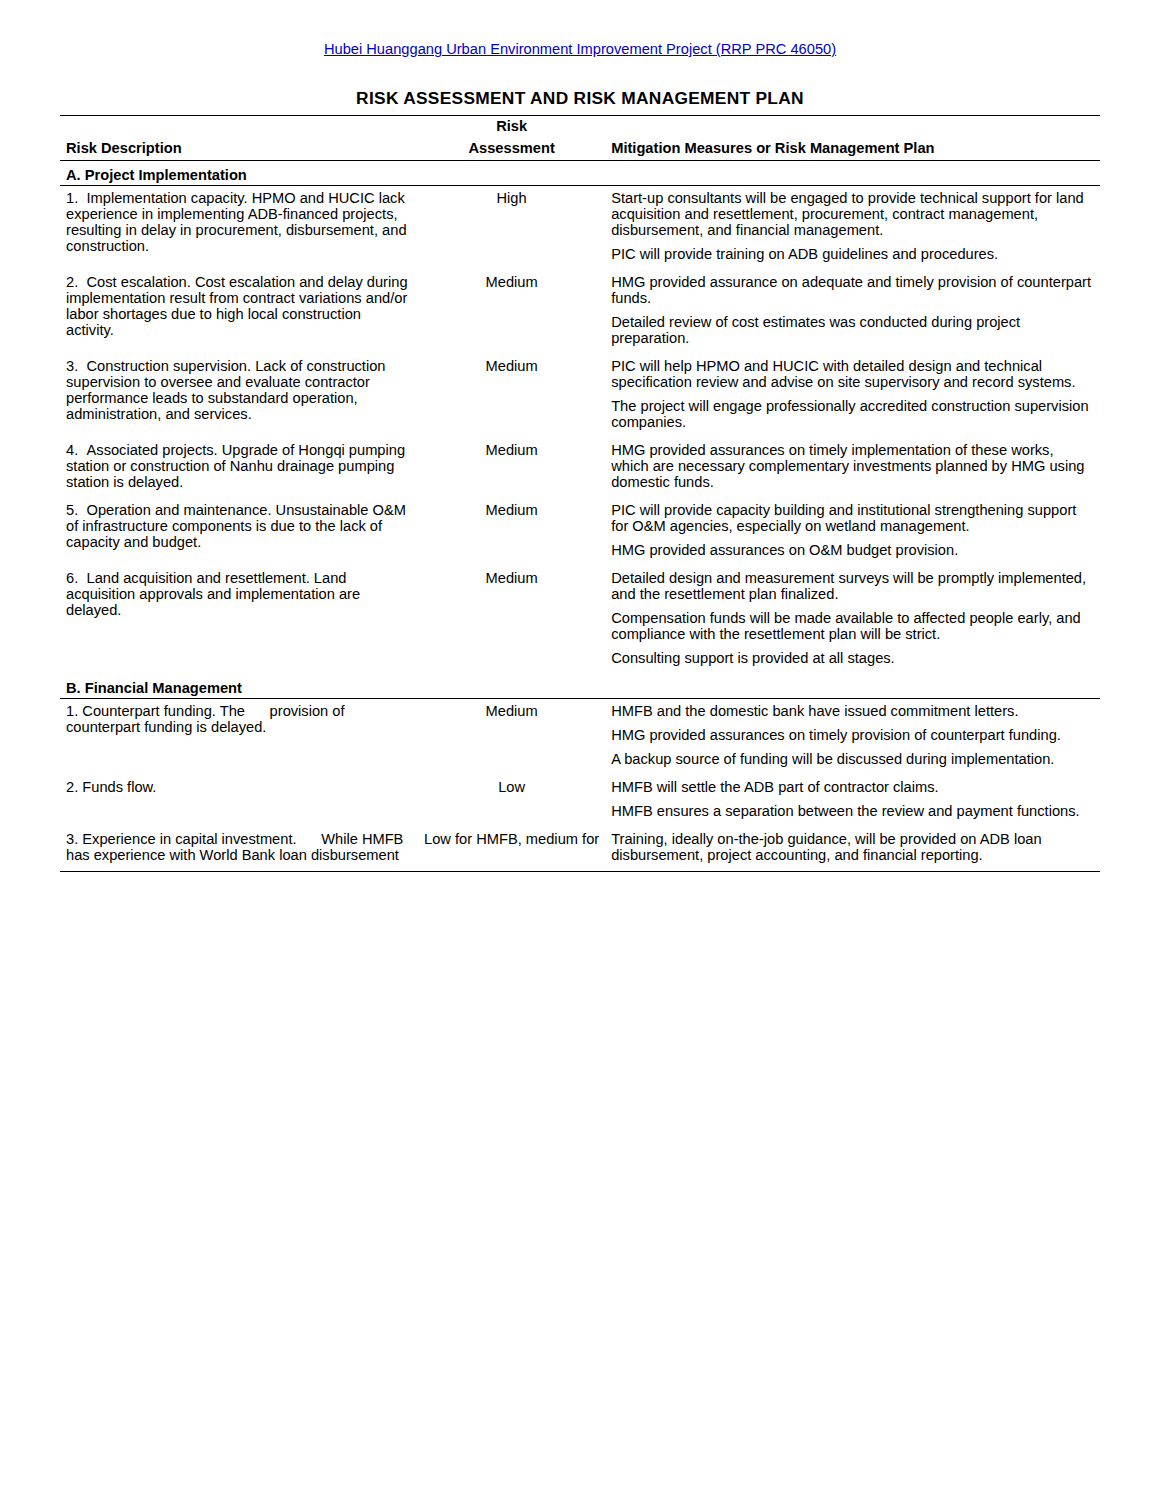Hubei Huanggang Urban Environment Improvement Project (RRP PRC 46050)
RISK ASSESSMENT AND RISK MANAGEMENT PLAN
| | Risk | |
| --- | --- | --- |
| Risk Description | Assessment | Mitigation Measures or Risk Management Plan |
| A. Project Implementation |
| 1. Implementation capacity. HPMO and HUCIC lack experience in implementing ADB-financed projects, resulting in delay in procurement, disbursement, and construction. | High | Start-up consultants will be engaged to provide technical support for land acquisition and resettlement, procurement, contract management, disbursement, and financial management. PIC will provide training on ADB guidelines and procedures. |
| 2. Cost escalation. Cost escalation and delay during implementation result from contract variations and/or labor shortages due to high local construction activity. | Medium | HMG provided assurance on adequate and timely provision of counterpart funds. Detailed review of cost estimates was conducted during project preparation. |
| 3. Construction supervision. Lack of construction supervision to oversee and evaluate contractor performance leads to substandard operation, administration, and services. | Medium | PIC will help HPMO and HUCIC with detailed design and technical specification review and advise on site supervisory and record systems. The project will engage professionally accredited construction supervision companies. |
| 4. Associated projects. Upgrade of Hongqi pumping station or construction of Nanhu drainage pumping station is delayed. | Medium | HMG provided assurances on timely implementation of these works, which are necessary complementary investments planned by HMG using domestic funds. |
| 5. Operation and maintenance. Unsustainable O&M of infrastructure components is due to the lack of capacity and budget. | Medium | PIC will provide capacity building and institutional strengthening support for O&M agencies, especially on wetland management. HMG provided assurances on O&M budget provision. |
| 6. Land acquisition and resettlement. Land acquisition approvals and implementation are delayed. | Medium | Detailed design and measurement surveys will be promptly implemented, and the resettlement plan finalized. Compensation funds will be made available to affected people early, and compliance with the resettlement plan will be strict. Consulting support is provided at all stages. |
| B. Financial Management |
| 1. Counterpart funding. The provision of counterpart funding is delayed. | Medium | HMFB and the domestic bank have issued commitment letters. HMG provided assurances on timely provision of counterpart funding. A backup source of funding will be discussed during implementation. |
| 2. Funds flow. | Low | HMFB will settle the ADB part of contractor claims. HMFB ensures a separation between the review and payment functions. |
| 3. Experience in capital investment. While HMFB has experience with World Bank loan disbursement | Low for HMFB, medium for | Training, ideally on-the-job guidance, will be provided on ADB loan disbursement, project accounting, and financial reporting. |